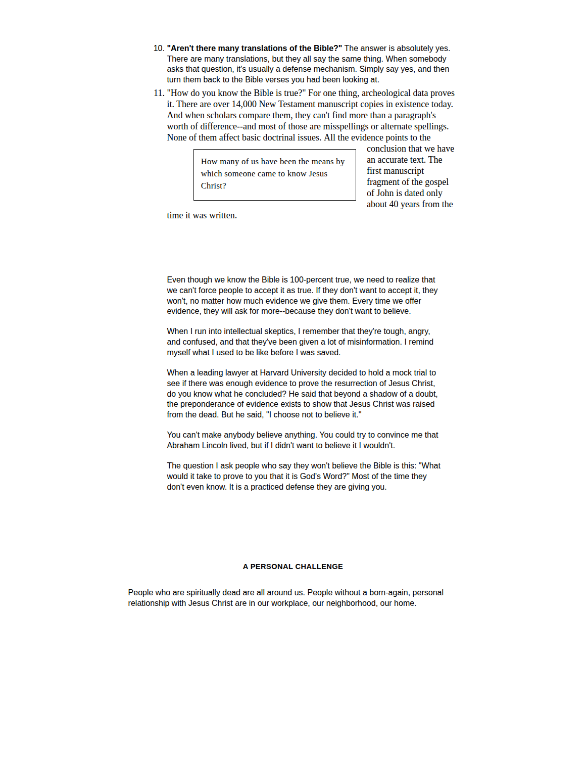"Aren't there many translations of the Bible?" The answer is absolutely yes. There are many translations, but they all say the same thing. When somebody asks that question, it's usually a defense mechanism. Simply say yes, and then turn them back to the Bible verses you had been looking at.
"How do you know the Bible is true?" For one thing, archeological data proves it. There are over 14,000 New Testament manuscript copies in existence today. And when scholars compare them, they can't find more than a paragraph's worth of difference--and most of those are misspellings or alternate spellings. None of them affect basic doctrinal issues.
How many of us have been the means by which someone came to know Jesus Christ?
All the evidence points to the conclusion that we have an accurate text. The first manuscript fragment of the gospel of John is dated only about 40 years from the time it was written.
Even though we know the Bible is 100-percent true, we need to realize that we can't force people to accept it as true. If they don't want to accept it, they won't, no matter how much evidence we give them. Every time we offer evidence, they will ask for more--because they don't want to believe.
When I run into intellectual skeptics, I remember that they're tough, angry, and confused, and that they've been given a lot of misinformation. I remind myself what I used to be like before I was saved.
When a leading lawyer at Harvard University decided to hold a mock trial to see if there was enough evidence to prove the resurrection of Jesus Christ, do you know what he concluded? He said that beyond a shadow of a doubt, the preponderance of evidence exists to show that Jesus Christ was raised from the dead. But he said, "I choose not to believe it."
You can't make anybody believe anything. You could try to convince me that Abraham Lincoln lived, but if I didn't want to believe it I wouldn't.
The question I ask people who say they won't believe the Bible is this: "What would it take to prove to you that it is God's Word?" Most of the time they don't even know. It is a practiced defense they are giving you.
A PERSONAL CHALLENGE
People who are spiritually dead are all around us. People without a born-again, personal relationship with Jesus Christ are in our workplace, our neighborhood, our home.